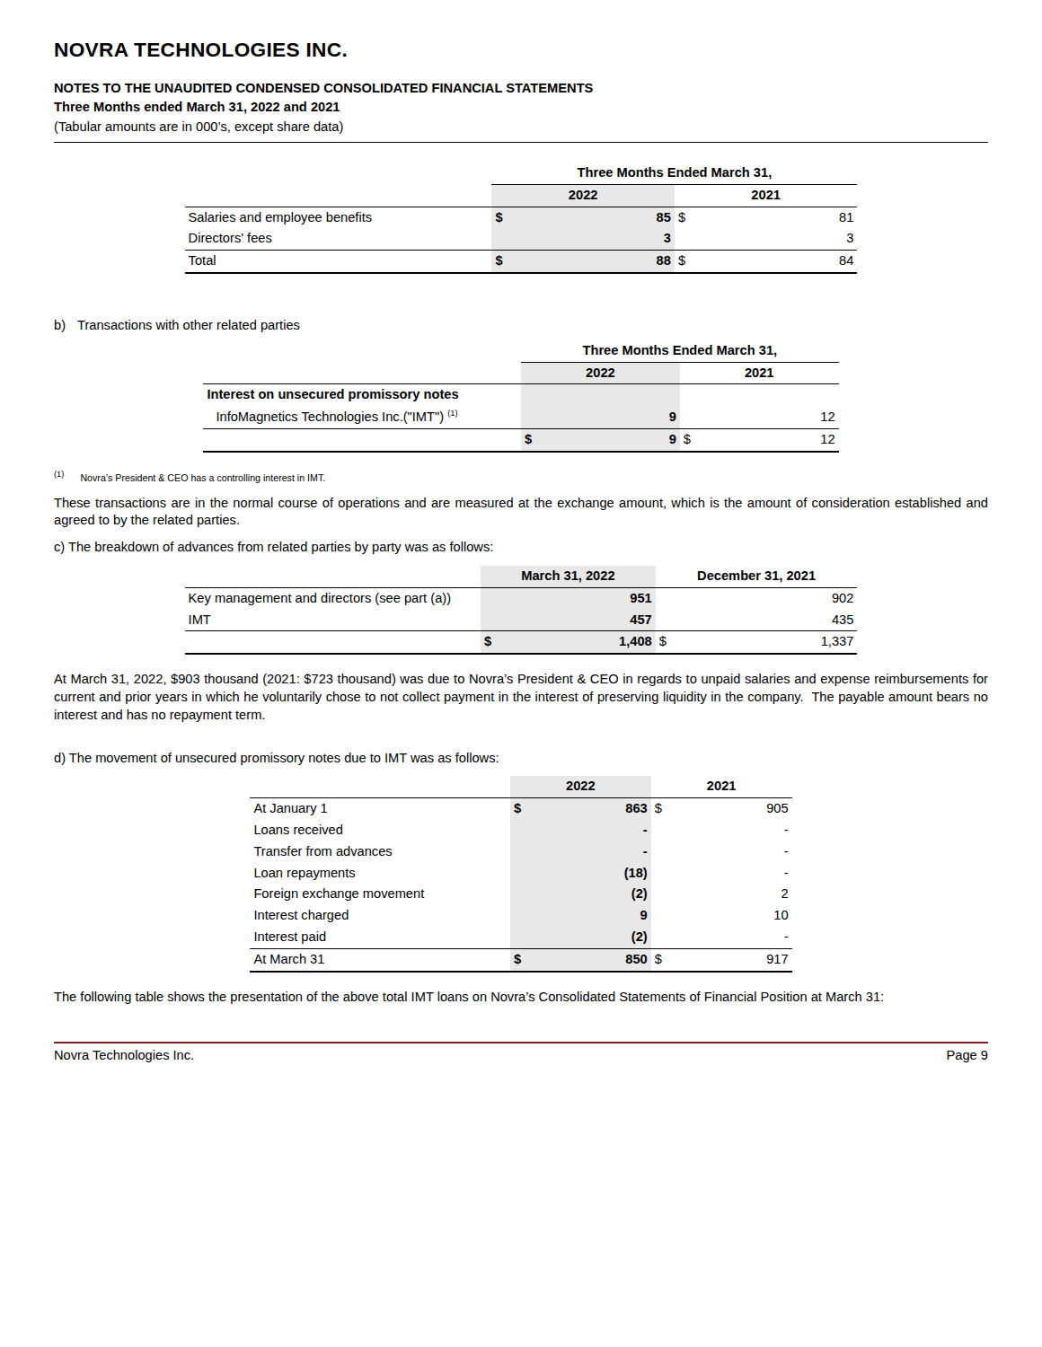NOVRA TECHNOLOGIES INC.
NOTES TO THE UNAUDITED CONDENSED CONSOLIDATED FINANCIAL STATEMENTS
Three Months ended March 31, 2022 and 2021
(Tabular amounts are in 000’s, except share data)
| | Three Months Ended March 31, |
| | 2022 | 2021 |
| Salaries and employee benefits | $ | 85 | $ | 81 |
| Directors' fees | | 3 | | 3 |
| Total | $ | 88 | $ | 84 |
b) Transactions with other related parties
| | Three Months Ended March 31, |
| | 2022 | 2021 |
| Interest on unsecured promissory notes | | | | |
| InfoMagnetics Technologies Inc.("IMT") (1) | | 9 | | 12 |
| | $ | 9 | $ | 12 |
(1) Novra’s President & CEO has a controlling interest in IMT.
These transactions are in the normal course of operations and are measured at the exchange amount, which is the amount of consideration established and agreed to by the related parties.
c) The breakdown of advances from related parties by party was as follows:
| | March 31, 2022 | December 31, 2021 |
| Key management and directors (see part (a)) | | 951 | | 902 |
| IMT | | 457 | | 435 |
| | $ | 1,408 | $ | 1,337 |
At March 31, 2022, $903 thousand (2021: $723 thousand) was due to Novra’s President & CEO in regards to unpaid salaries and expense reimbursements for current and prior years in which he voluntarily chose to not collect payment in the interest of preserving liquidity in the company. The payable amount bears no interest and has no repayment term.
d) The movement of unsecured promissory notes due to IMT was as follows:
| | 2022 | 2021 |
| At January 1 | $ | 863 | $ | 905 |
| Loans received | | - | | - |
| Transfer from advances | | - | | - |
| Loan repayments | | (18) | | - |
| Foreign exchange movement | | (2) | | 2 |
| Interest charged | | 9 | | 10 |
| Interest paid | | (2) | | - |
| At March 31 | $ | 850 | $ | 917 |
The following table shows the presentation of the above total IMT loans on Novra’s Consolidated Statements of Financial Position at March 31:
Novra Technologies Inc.
Page 9